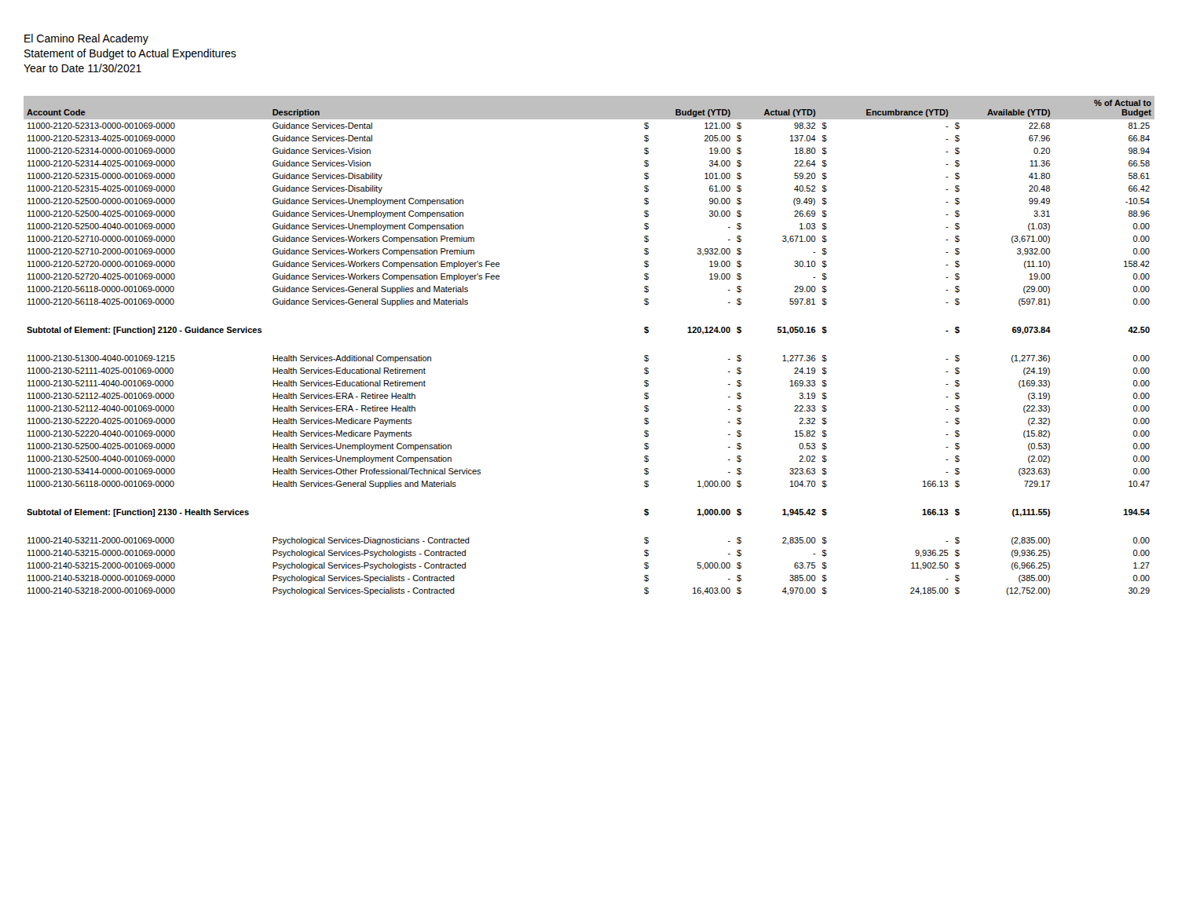El Camino Real Academy
Statement of Budget to Actual Expenditures
Year to Date 11/30/2021
| Account Code | Description | Budget (YTD) | Actual (YTD) | Encumbrance (YTD) | Available (YTD) | % of Actual to Budget |
| --- | --- | --- | --- | --- | --- | --- |
| 11000-2120-52313-0000-001069-0000 | Guidance Services-Dental | $ | 121.00 | $ | 98.32 | $ | - | $ | 22.68 | 81.25 |
| 11000-2120-52313-4025-001069-0000 | Guidance Services-Dental | $ | 205.00 | $ | 137.04 | $ | - | $ | 67.96 | 66.84 |
| 11000-2120-52314-0000-001069-0000 | Guidance Services-Vision | $ | 19.00 | $ | 18.80 | $ | - | $ | 0.20 | 98.94 |
| 11000-2120-52314-4025-001069-0000 | Guidance Services-Vision | $ | 34.00 | $ | 22.64 | $ | - | $ | 11.36 | 66.58 |
| 11000-2120-52315-0000-001069-0000 | Guidance Services-Disability | $ | 101.00 | $ | 59.20 | $ | - | $ | 41.80 | 58.61 |
| 11000-2120-52315-4025-001069-0000 | Guidance Services-Disability | $ | 61.00 | $ | 40.52 | $ | - | $ | 20.48 | 66.42 |
| 11000-2120-52500-0000-001069-0000 | Guidance Services-Unemployment Compensation | $ | 90.00 | $ | (9.49) | $ | - | $ | 99.49 | -10.54 |
| 11000-2120-52500-4025-001069-0000 | Guidance Services-Unemployment Compensation | $ | 30.00 | $ | 26.69 | $ | - | $ | 3.31 | 88.96 |
| 11000-2120-52500-4040-001069-0000 | Guidance Services-Unemployment Compensation | $ | - | $ | 1.03 | $ | - | $ | (1.03) | 0.00 |
| 11000-2120-52710-0000-001069-0000 | Guidance Services-Workers Compensation Premium | $ | - | $ | 3,671.00 | $ | - | $ | (3,671.00) | 0.00 |
| 11000-2120-52710-2000-001069-0000 | Guidance Services-Workers Compensation Premium | $ | 3,932.00 | $ | - | $ | - | $ | 3,932.00 | 0.00 |
| 11000-2120-52720-0000-001069-0000 | Guidance Services-Workers Compensation Employer's Fee | $ | 19.00 | $ | 30.10 | $ | - | $ | (11.10) | 158.42 |
| 11000-2120-52720-4025-001069-0000 | Guidance Services-Workers Compensation Employer's Fee | $ | 19.00 | $ | - | $ | - | $ | 19.00 | 0.00 |
| 11000-2120-56118-0000-001069-0000 | Guidance Services-General Supplies and Materials | $ | - | $ | 29.00 | $ | - | $ | (29.00) | 0.00 |
| 11000-2120-56118-4025-001069-0000 | Guidance Services-General Supplies and Materials | $ | - | $ | 597.81 | $ | - | $ | (597.81) | 0.00 |
| Subtotal of Element: [Function] 2120 - Guidance Services | $ | 120,124.00 | $ | 51,050.16 | $ | - | $ | 69,073.84 | 42.50 |
| 11000-2130-51300-4040-001069-1215 | Health Services-Additional Compensation | $ | - | $ | 1,277.36 | $ | - | $ | (1,277.36) | 0.00 |
| 11000-2130-52111-4025-001069-0000 | Health Services-Educational Retirement | $ | - | $ | 24.19 | $ | - | $ | (24.19) | 0.00 |
| 11000-2130-52111-4040-001069-0000 | Health Services-Educational Retirement | $ | - | $ | 169.33 | $ | - | $ | (169.33) | 0.00 |
| 11000-2130-52112-4025-001069-0000 | Health Services-ERA - Retiree Health | $ | - | $ | 3.19 | $ | - | $ | (3.19) | 0.00 |
| 11000-2130-52112-4040-001069-0000 | Health Services-ERA - Retiree Health | $ | - | $ | 22.33 | $ | - | $ | (22.33) | 0.00 |
| 11000-2130-52220-4025-001069-0000 | Health Services-Medicare Payments | $ | - | $ | 2.32 | $ | - | $ | (2.32) | 0.00 |
| 11000-2130-52220-4040-001069-0000 | Health Services-Medicare Payments | $ | - | $ | 15.82 | $ | - | $ | (15.82) | 0.00 |
| 11000-2130-52500-4025-001069-0000 | Health Services-Unemployment Compensation | $ | - | $ | 0.53 | $ | - | $ | (0.53) | 0.00 |
| 11000-2130-52500-4040-001069-0000 | Health Services-Unemployment Compensation | $ | - | $ | 2.02 | $ | - | $ | (2.02) | 0.00 |
| 11000-2130-53414-0000-001069-0000 | Health Services-Other Professional/Technical Services | $ | - | $ | 323.63 | $ | - | $ | (323.63) | 0.00 |
| 11000-2130-56118-0000-001069-0000 | Health Services-General Supplies and Materials | $ | 1,000.00 | $ | 104.70 | $ | 166.13 | $ | 729.17 | 10.47 |
| Subtotal of Element: [Function] 2130 - Health Services | $ | 1,000.00 | $ | 1,945.42 | $ | 166.13 | $ | (1,111.55) | 194.54 |
| 11000-2140-53211-2000-001069-0000 | Psychological Services-Diagnosticians - Contracted | $ | - | $ | 2,835.00 | $ | - | $ | (2,835.00) | 0.00 |
| 11000-2140-53215-0000-001069-0000 | Psychological Services-Psychologists - Contracted | $ | - | $ | - | $ | 9,936.25 | $ | (9,936.25) | 0.00 |
| 11000-2140-53215-2000-001069-0000 | Psychological Services-Psychologists - Contracted | $ | 5,000.00 | $ | 63.75 | $ | 11,902.50 | $ | (6,966.25) | 1.27 |
| 11000-2140-53218-0000-001069-0000 | Psychological Services-Specialists - Contracted | $ | - | $ | 385.00 | $ | - | $ | (385.00) | 0.00 |
| 11000-2140-53218-2000-001069-0000 | Psychological Services-Specialists - Contracted | $ | 16,403.00 | $ | 4,970.00 | $ | 24,185.00 | $ | (12,752.00) | 30.29 |